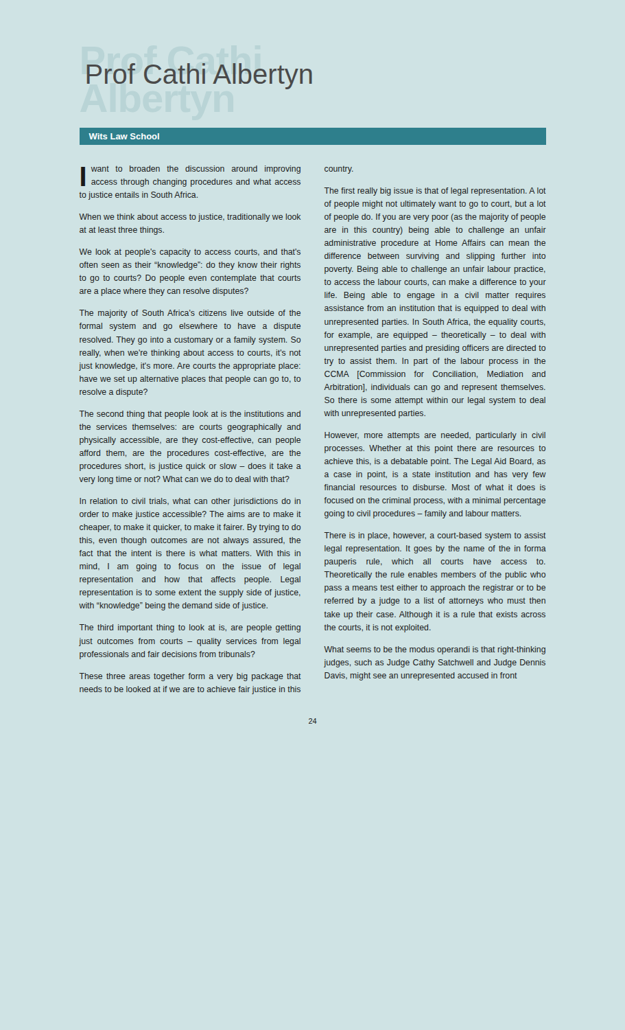Prof Cathi Albertyn
Prof Cathi Albertyn
Wits Law School
I want to broaden the discussion around improving access through changing procedures and what access to justice entails in South Africa.
When we think about access to justice, traditionally we look at at least three things.
We look at people's capacity to access courts, and that's often seen as their “knowledge”: do they know their rights to go to courts? Do people even contemplate that courts are a place where they can resolve disputes?
The majority of South Africa's citizens live outside of the formal system and go elsewhere to have a dispute resolved. They go into a customary or a family system. So really, when we're thinking about access to courts, it's not just knowledge, it's more. Are courts the appropriate place: have we set up alternative places that people can go to, to resolve a dispute?
The second thing that people look at is the institutions and the services themselves: are courts geographically and physically accessible, are they cost-effective, can people afford them, are the procedures cost-effective, are the procedures short, is justice quick or slow – does it take a very long time or not? What can we do to deal with that?
In relation to civil trials, what can other jurisdictions do in order to make justice accessible? The aims are to make it cheaper, to make it quicker, to make it fairer. By trying to do this, even though outcomes are not always assured, the fact that the intent is there is what matters. With this in mind, I am going to focus on the issue of legal representation and how that affects people. Legal representation is to some extent the supply side of justice, with “knowledge” being the demand side of justice.
The third important thing to look at is, are people getting just outcomes from courts – quality services from legal professionals and fair decisions from tribunals?
These three areas together form a very big package that needs to be looked at if we are to achieve fair justice in this country.
The first really big issue is that of legal representation. A lot of people might not ultimately want to go to court, but a lot of people do. If you are very poor (as the majority of people are in this country) being able to challenge an unfair administrative procedure at Home Affairs can mean the difference between surviving and slipping further into poverty. Being able to challenge an unfair labour practice, to access the labour courts, can make a difference to your life. Being able to engage in a civil matter requires assistance from an institution that is equipped to deal with unrepresented parties. In South Africa, the equality courts, for example, are equipped – theoretically – to deal with unrepresented parties and presiding officers are directed to try to assist them. In part of the labour process in the CCMA [Commission for Conciliation, Mediation and Arbitration], individuals can go and represent themselves. So there is some attempt within our legal system to deal with unrepresented parties.
However, more attempts are needed, particularly in civil processes. Whether at this point there are resources to achieve this, is a debatable point. The Legal Aid Board, as a case in point, is a state institution and has very few financial resources to disburse. Most of what it does is focused on the criminal process, with a minimal percentage going to civil procedures – family and labour matters.
There is in place, however, a court-based system to assist legal representation. It goes by the name of the in forma pauperis rule, which all courts have access to. Theoretically the rule enables members of the public who pass a means test either to approach the registrar or to be referred by a judge to a list of attorneys who must then take up their case. Although it is a rule that exists across the courts, it is not exploited.
What seems to be the modus operandi is that right-thinking judges, such as Judge Cathy Satchwell and Judge Dennis Davis, might see an unrepresented accused in front
24